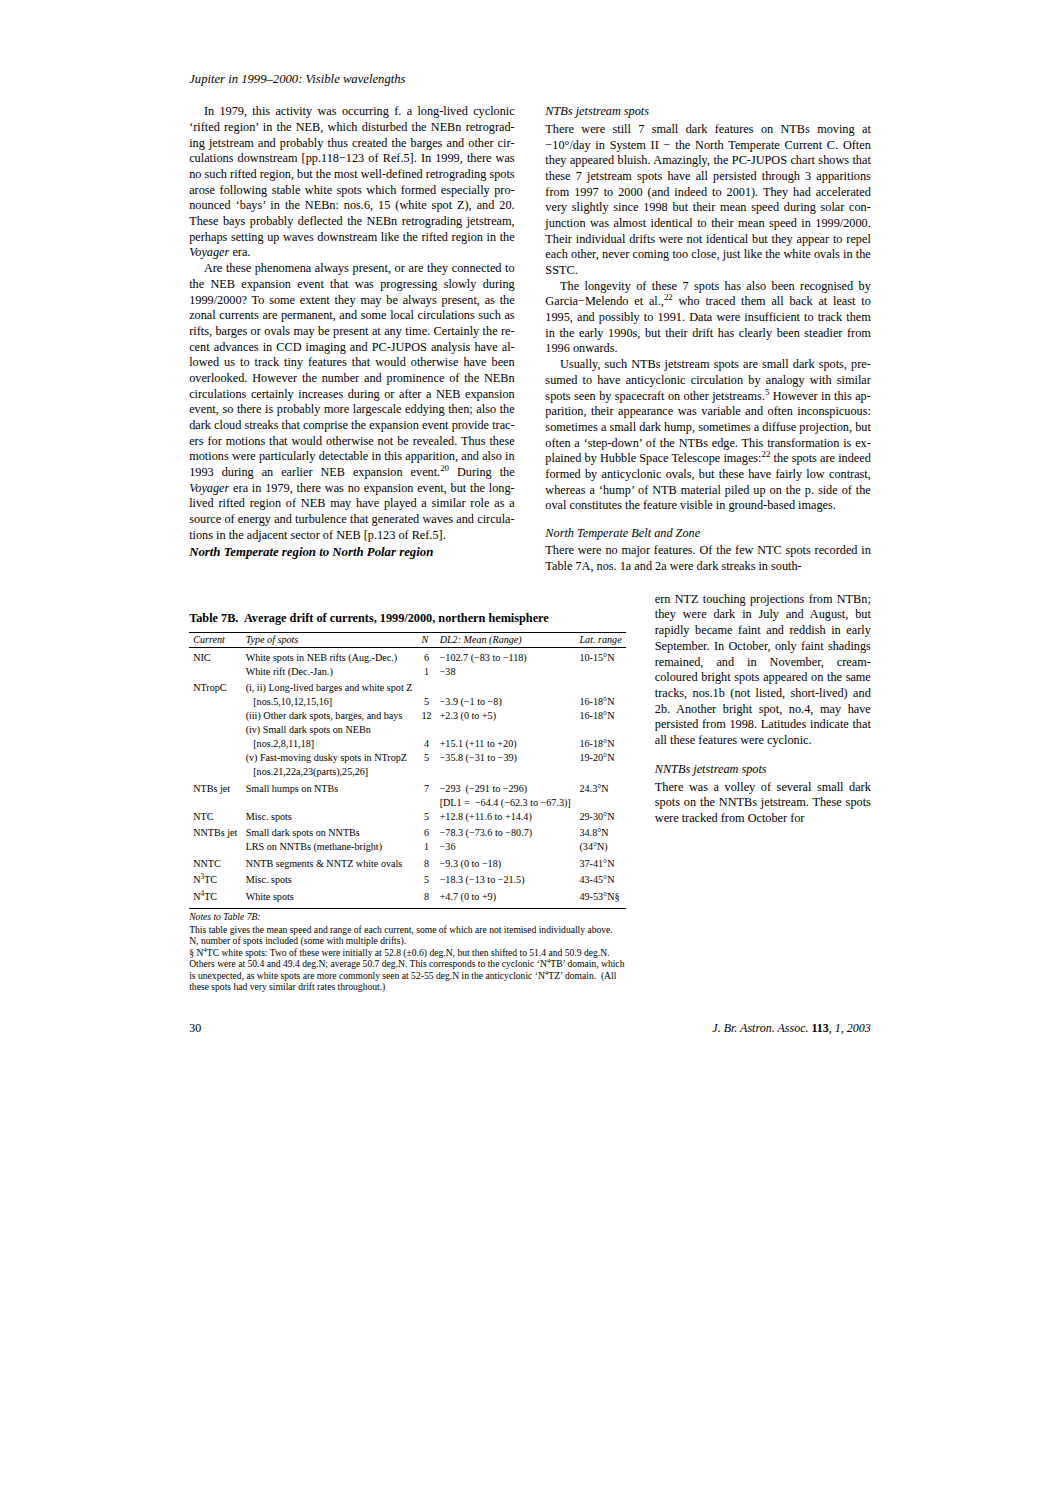Jupiter in 1999–2000: Visible wavelengths
In 1979, this activity was occurring f. a long-lived cyclonic ‘rifted region’ in the NEB, which disturbed the NEBn retrograding jetstream and probably thus created the barges and other circulations downstream [pp.118−123 of Ref.5]. In 1999, there was no such rifted region, but the most well-defined retrograding spots arose following stable white spots which formed especially pronounced ‘bays’ in the NEBn: nos.6, 15 (white spot Z), and 20. These bays probably deflected the NEBn retrograding jetstream, perhaps setting up waves downstream like the rifted region in the Voyager era.
Are these phenomena always present, or are they connected to the NEB expansion event that was progressing slowly during 1999/2000? To some extent they may be always present, as the zonal currents are permanent, and some local circulations such as rifts, barges or ovals may be present at any time. Certainly the recent advances in CCD imaging and PC-JUPOS analysis have allowed us to track tiny features that would otherwise have been overlooked. However the number and prominence of the NEBn circulations certainly increases during or after a NEB expansion event, so there is probably more largescale eddying then; also the dark cloud streaks that comprise the expansion event provide tracers for motions that would otherwise not be revealed. Thus these motions were particularly detectable in this apparition, and also in 1993 during an earlier NEB expansion event.20 During the Voyager era in 1979, there was no expansion event, but the long-lived rifted region of NEB may have played a similar role as a source of energy and turbulence that generated waves and circulations in the adjacent sector of NEB [p.123 of Ref.5].
North Temperate region to North Polar region
NTBs jetstream spots
There were still 7 small dark features on NTBs moving at −10°/day in System II − the North Temperate Current C. Often they appeared bluish. Amazingly, the PC-JUPOS chart shows that these 7 jetstream spots have all persisted through 3 apparitions from 1997 to 2000 (and indeed to 2001). They had accelerated very slightly since 1998 but their mean speed during solar conjunction was almost identical to their mean speed in 1999/2000. Their individual drifts were not identical but they appear to repel each other, never coming too close, just like the white ovals in the SSTC.
The longevity of these 7 spots has also been recognised by Garcia−Melendo et al.,22 who traced them all back at least to 1995, and possibly to 1991. Data were insufficient to track them in the early 1990s, but their drift has clearly been steadier from 1996 onwards.
Usually, such NTBs jetstream spots are small dark spots, presumed to have anticyclonic circulation by analogy with similar spots seen by spacecraft on other jetstreams.5 However in this apparition, their appearance was variable and often inconspicuous: sometimes a small dark hump, sometimes a diffuse projection, but often a ‘step-down’ of the NTBs edge. This transformation is explained by Hubble Space Telescope images:22 the spots are indeed formed by anticyclonic ovals, but these have fairly low contrast, whereas a ‘hump’ of NTB material piled up on the p. side of the oval constitutes the feature visible in ground-based images.
North Temperate Belt and Zone
There were no major features. Of the few NTC spots recorded in Table 7A, nos. 1a and 2a were dark streaks in south-
Table 7B. Average drift of currents, 1999/2000, northern hemisphere
| Current | Type of spots | N | DL2: Mean (Range) | Lat. range |
| --- | --- | --- | --- | --- |
| NIC | White spots in NEB rifts (Aug.-Dec.) | 6 | −102.7 (−83 to −118) | 10-15°N |
| | White rift (Dec.-Jan.) | 1 | −38 | |
| NTropC | (i, ii) Long-lived barges and white spot Z | | | |
| | [nos.5,10,12,15,16] | 5 | −3.9 (−1 to −8) | 16-18°N |
| | (iii) Other dark spots, barges, and bays | 12 | +2.3 (0 to +5) | 16-18°N |
| | (iv) Small dark spots on NEBn | | | |
| | [nos.2,8,11,18] | 4 | +15.1 (+11 to +20) | 16-18°N |
| | (v) Fast-moving dusky spots in NTropZ | 5 | −35.8 (−31 to −39) | 19-20°N |
| | [nos.21,22a,23(parts),25,26] | | | |
| NTBs jet | Small humps on NTBs | 7 | −293 (−291 to −296) | 24.3°N |
| | | | [DL1 = −64.4 (−62.3 to −67.3)] | |
| NTC | Misc. spots | 5 | +12.8 (+11.6 to +14.4) | 29-30°N |
| NNTBs jet | Small dark spots on NNTBs | 6 | −78.3 (−73.6 to −80.7) | 34.8°N |
| | LRS on NNTBs (methane-bright) | 1 | −36 | (34°N) |
| NNTC | NNTB segments & NNTZ white ovals | 8 | −9.3 (0 to −18) | 37-41°N |
| N 3 TC | Misc. spots | 5 | −18.3 (−13 to −21.5) | 43-45°N |
| N 4 TC | White spots | 8 | +4.7 (0 to +9) | 49-53°N§ |
Notes to Table 7B: This table gives the mean speed and range of each current, some of which are not itemised individually above.
N, number of spots included (some with multiple drifts).
§ N4TC white spots: Two of these were initially at 52.8 (±0.6) deg.N, but then shifted to 51.4 and 50.9 deg.N. Others were at 50.4 and 49.4 deg.N; average 50.7 deg.N. This corresponds to the cyclonic ‘N4TB’ domain, which is unexpected, as white spots are more commonly seen at 52-55 deg.N in the anticyclonic ‘N4TZ’ domain. (All these spots had very similar drift rates throughout.)
ern NTZ touching projections from NTBn; they were dark in July and August, but rapidly became faint and reddish in early September. In October, only faint shadings remained, and in November, cream-coloured bright spots appeared on the same tracks, nos.1b (not listed, short-lived) and 2b. Another bright spot, no.4, may have persisted from 1998. Latitudes indicate that all these features were cyclonic.
NNTBs jetstream spots
There was a volley of several small dark spots on the NNTBs jetstream. These spots were tracked from October for
30
J. Br. Astron. Assoc. 113, 1, 2003